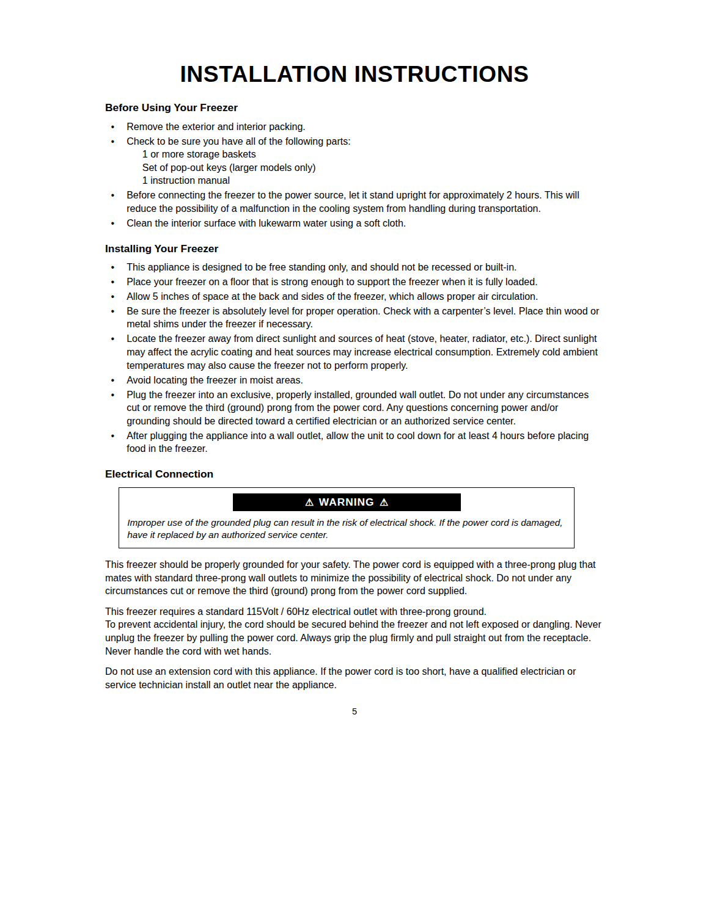INSTALLATION INSTRUCTIONS
Before Using Your Freezer
Remove the exterior and interior packing.
Check to be sure you have all of the following parts:
1 or more storage baskets
Set of pop-out keys (larger models only)
1 instruction manual
Before connecting the freezer to the power source, let it stand upright for approximately 2 hours. This will reduce the possibility of a malfunction in the cooling system from handling during transportation.
Clean the interior surface with lukewarm water using a soft cloth.
Installing Your Freezer
This appliance is designed to be free standing only, and should not be recessed or built-in.
Place your freezer on a floor that is strong enough to support the freezer when it is fully loaded.
Allow 5 inches of space at the back and sides of the freezer, which allows proper air circulation.
Be sure the freezer is absolutely level for proper operation. Check with a carpenter’s level. Place thin wood or metal shims under the freezer if necessary.
Locate the freezer away from direct sunlight and sources of heat (stove, heater, radiator, etc.). Direct sunlight may affect the acrylic coating and heat sources may increase electrical consumption. Extremely cold ambient temperatures may also cause the freezer not to perform properly.
Avoid locating the freezer in moist areas.
Plug the freezer into an exclusive, properly installed, grounded wall outlet. Do not under any circumstances cut or remove the third (ground) prong from the power cord. Any questions concerning power and/or grounding should be directed toward a certified electrician or an authorized service center.
After plugging the appliance into a wall outlet, allow the unit to cool down for at least 4 hours before placing food in the freezer.
Electrical Connection
⚠WARNING⚠
Improper use of the grounded plug can result in the risk of electrical shock. If the power cord is damaged, have it replaced by an authorized service center.
This freezer should be properly grounded for your safety. The power cord is equipped with a three-prong plug that mates with standard three-prong wall outlets to minimize the possibility of electrical shock. Do not under any circumstances cut or remove the third (ground) prong from the power cord supplied.
This freezer requires a standard 115Volt / 60Hz electrical outlet with three-prong ground.
To prevent accidental injury, the cord should be secured behind the freezer and not left exposed or dangling. Never unplug the freezer by pulling the power cord. Always grip the plug firmly and pull straight out from the receptacle. Never handle the cord with wet hands.
Do not use an extension cord with this appliance. If the power cord is too short, have a qualified electrician or service technician install an outlet near the appliance.
5